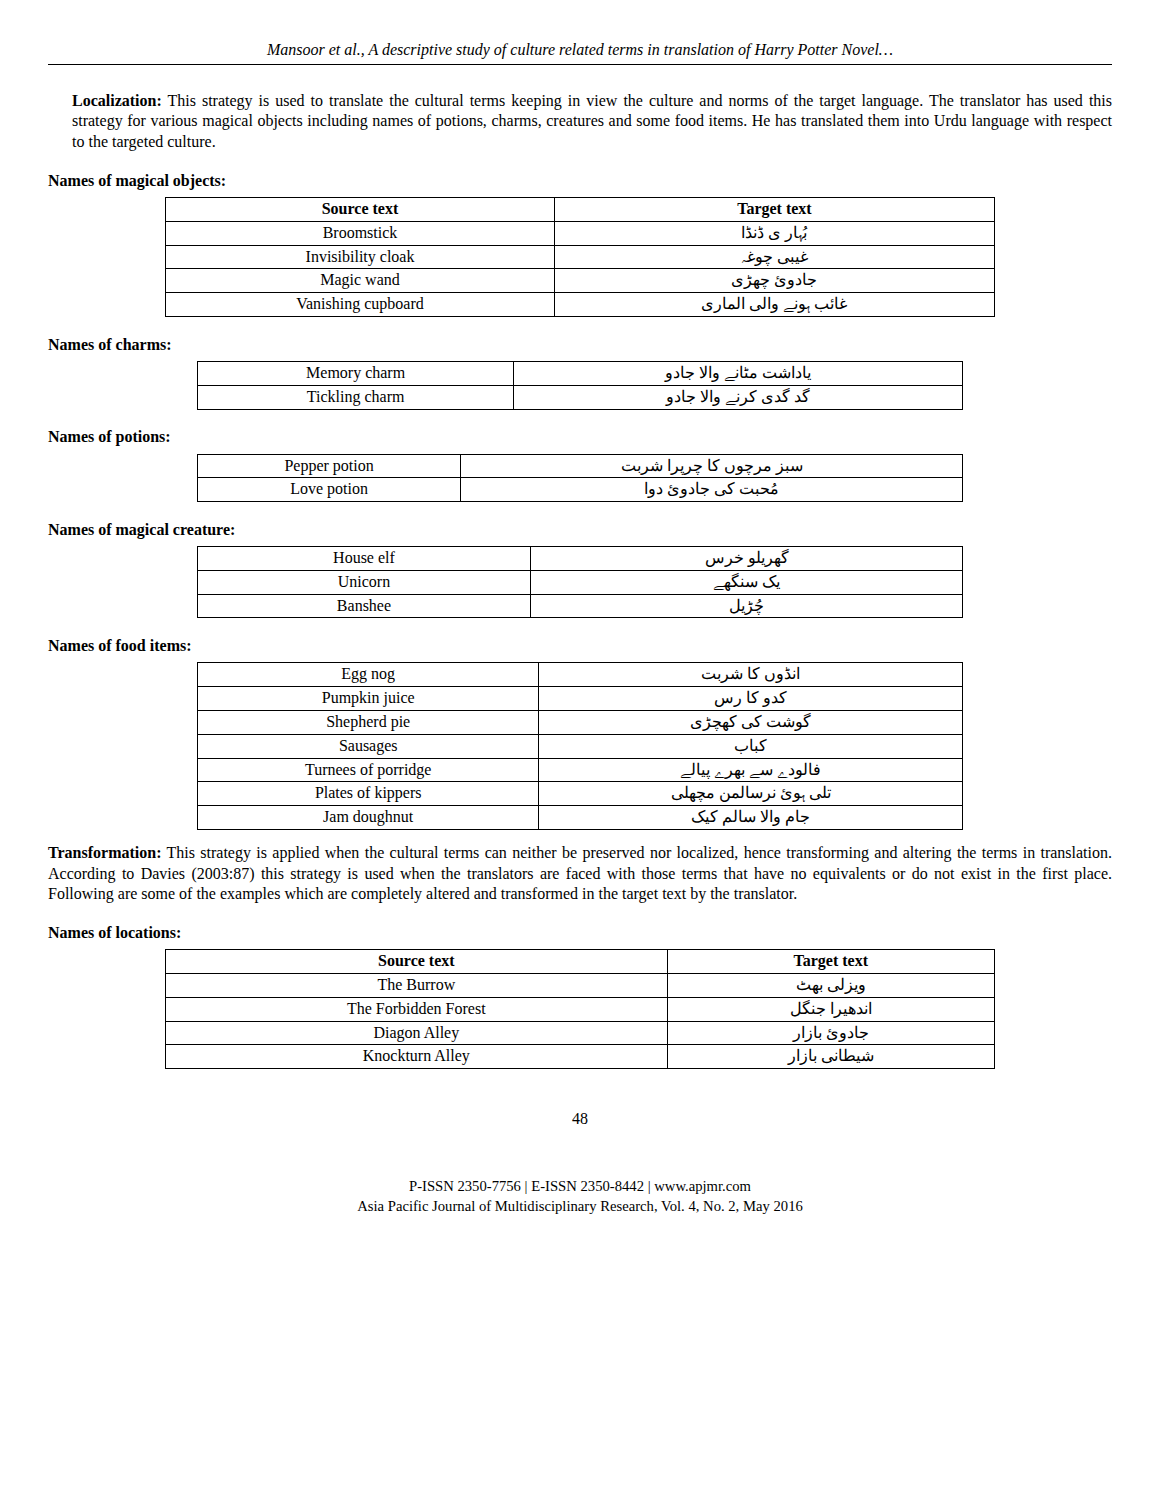Mansoor et al., A descriptive study of culture related terms in translation of Harry Potter Novel…
Localization: This strategy is used to translate the cultural terms keeping in view the culture and norms of the target language. The translator has used this strategy for various magical objects including names of potions, charms, creatures and some food items. He has translated them into Urdu language with respect to the targeted culture.
Names of magical objects:
| Source text | Target text |
| --- | --- |
| Broomstick | بُہار ی ڈنڈا |
| Invisibility cloak | غیبی چوغہ |
| Magic wand | جادوئ چھڑی |
| Vanishing cupboard | غائب ہونے والی الماری |
Names of charms:
| Memory charm | یاداشت مٹانے والا جادو |
| Tickling charm | گد گدی کرنے والا جادو |
Names of potions:
| Pepper potion | سبز مرچوں کا چرپرا شربت |
| Love potion | مُحبت کی جادوئ دوا |
Names of magical creature:
| House elf | گھریلو خرس |
| Unicorn | یک سنگھے |
| Banshee | چُڑیل |
Names of food items:
| Egg nog | انڈوں کا شربت |
| Pumpkin juice | کدو کا رس |
| Shepherd pie | گوشت کی کھچڑی |
| Sausages | کباب |
| Turnees of porridge | فالودے سے بھرے پیالے |
| Plates of kippers | تلی ہوئ نرسالمن مچھلی |
| Jam doughnut | جام والا سالم کیک |
Transformation: This strategy is applied when the cultural terms can neither be preserved nor localized, hence transforming and altering the terms in translation. According to Davies (2003:87) this strategy is used when the translators are faced with those terms that have no equivalents or do not exist in the first place. Following are some of the examples which are completely altered and transformed in the target text by the translator.
Names of locations:
| Source text | Target text |
| --- | --- |
| The Burrow | ویزلی بھٹ |
| The Forbidden Forest | اندھیرا جنگل |
| Diagon Alley | جادوئ بازار |
| Knockturn Alley | شیطانی بازار |
48
P-ISSN 2350-7756 | E-ISSN 2350-8442 | www.apjmr.com
Asia Pacific Journal of Multidisciplinary Research, Vol. 4, No. 2, May 2016